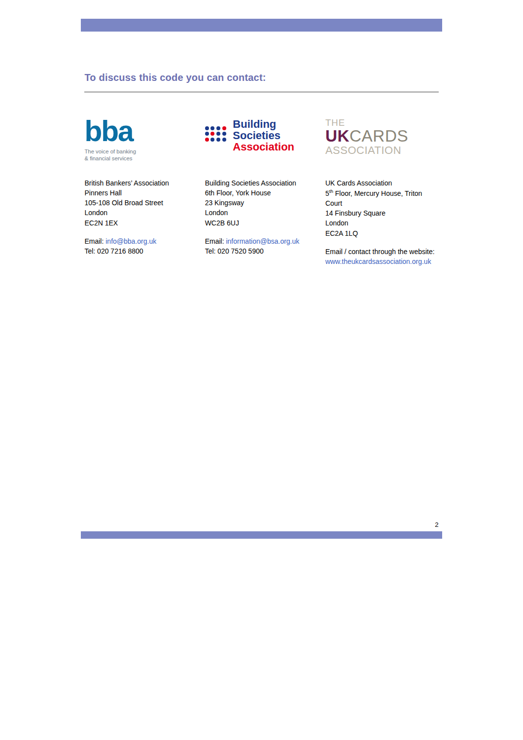To discuss this code you can contact:
| bba The voice of banking & financial services British Bankers’ Association Pinners Hall 105-108 Old Broad Street London EC2N 1EX Email: info@bba.org.uk Tel: 020 7216 8800 | Building Societies Association Building Societies Association 6th Floor, York House 23 Kingsway London WC2B 6UJ Email: information@bsa.org.uk Tel: 020 7520 5900 | THE UK CARDS ASSOCIATION UK Cards Association 5 th Floor, Mercury House, Triton Court 14 Finsbury Square London EC2A 1LQ Email / contact through the website: www.theukcardsassociation.org.uk |
2